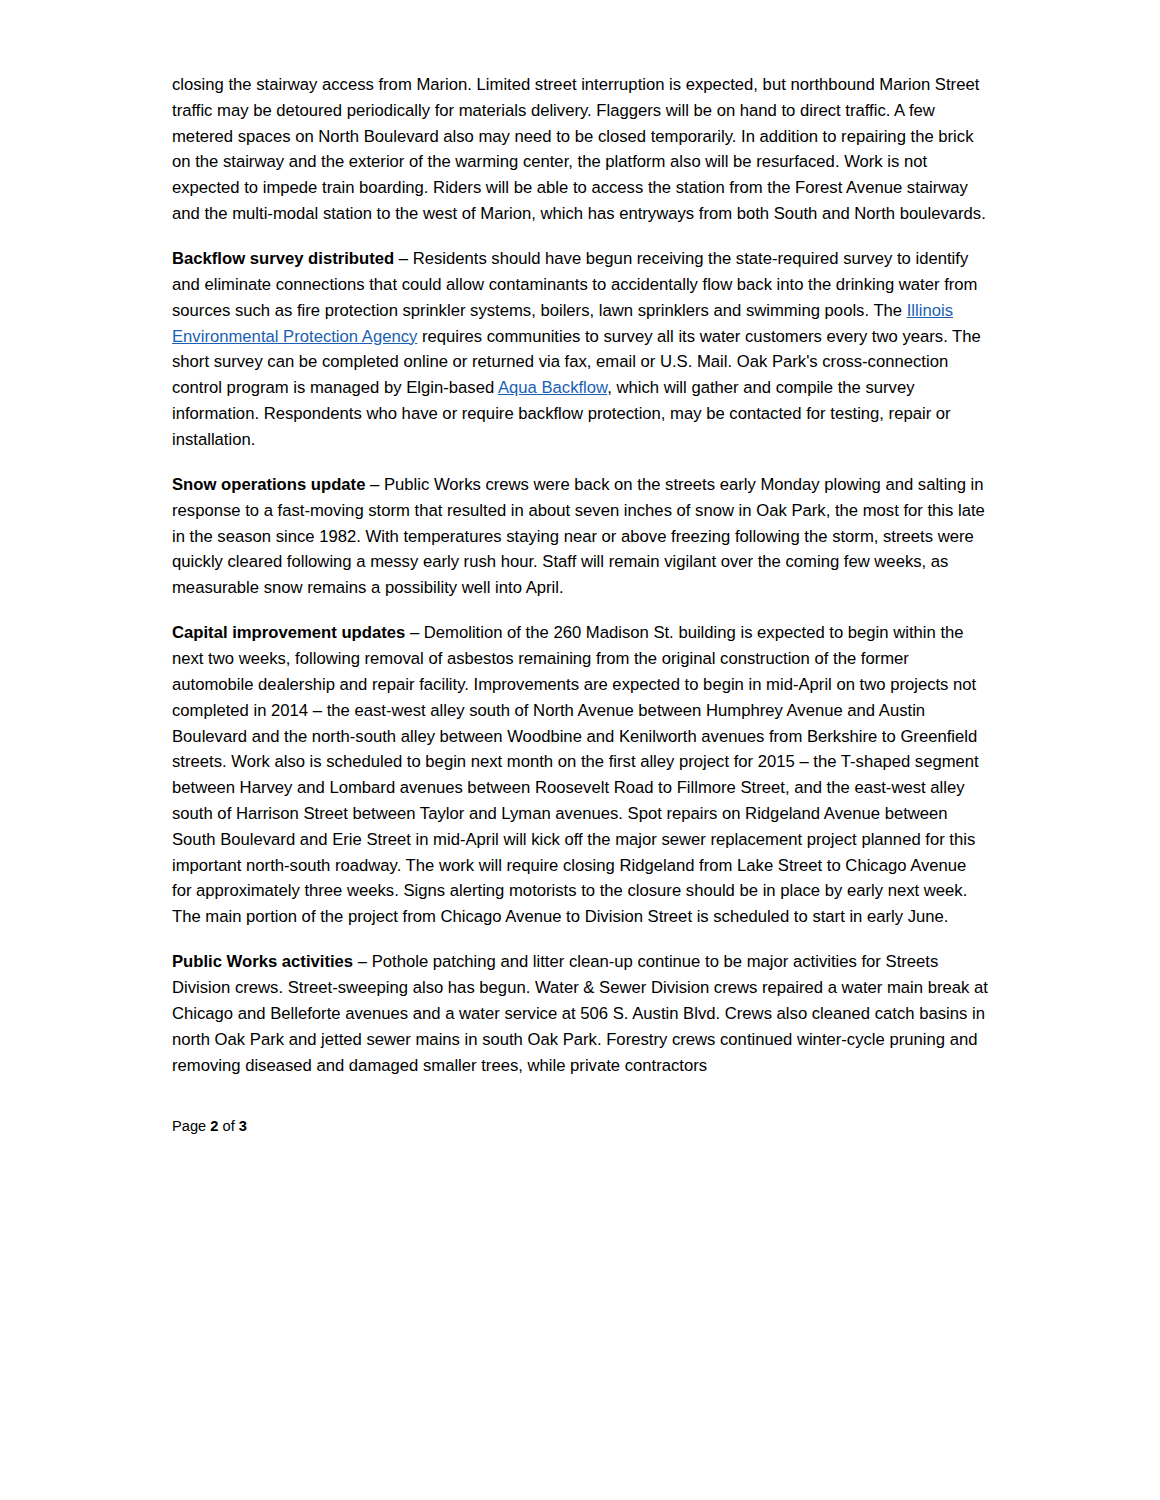closing the stairway access from Marion. Limited street interruption is expected, but northbound Marion Street traffic may be detoured periodically for materials delivery. Flaggers will be on hand to direct traffic. A few metered spaces on North Boulevard also may need to be closed temporarily. In addition to repairing the brick on the stairway and the exterior of the warming center, the platform also will be resurfaced. Work is not expected to impede train boarding. Riders will be able to access the station from the Forest Avenue stairway and the multi-modal station to the west of Marion, which has entryways from both South and North boulevards.
Backflow survey distributed – Residents should have begun receiving the state-required survey to identify and eliminate connections that could allow contaminants to accidentally flow back into the drinking water from sources such as fire protection sprinkler systems, boilers, lawn sprinklers and swimming pools. The Illinois Environmental Protection Agency requires communities to survey all its water customers every two years. The short survey can be completed online or returned via fax, email or U.S. Mail. Oak Park's cross-connection control program is managed by Elgin-based Aqua Backflow, which will gather and compile the survey information. Respondents who have or require backflow protection, may be contacted for testing, repair or installation.
Snow operations update – Public Works crews were back on the streets early Monday plowing and salting in response to a fast-moving storm that resulted in about seven inches of snow in Oak Park, the most for this late in the season since 1982. With temperatures staying near or above freezing following the storm, streets were quickly cleared following a messy early rush hour. Staff will remain vigilant over the coming few weeks, as measurable snow remains a possibility well into April.
Capital improvement updates – Demolition of the 260 Madison St. building is expected to begin within the next two weeks, following removal of asbestos remaining from the original construction of the former automobile dealership and repair facility. Improvements are expected to begin in mid-April on two projects not completed in 2014 – the east-west alley south of North Avenue between Humphrey Avenue and Austin Boulevard and the north-south alley between Woodbine and Kenilworth avenues from Berkshire to Greenfield streets. Work also is scheduled to begin next month on the first alley project for 2015 – the T-shaped segment between Harvey and Lombard avenues between Roosevelt Road to Fillmore Street, and the east-west alley south of Harrison Street between Taylor and Lyman avenues. Spot repairs on Ridgeland Avenue between South Boulevard and Erie Street in mid-April will kick off the major sewer replacement project planned for this important north-south roadway. The work will require closing Ridgeland from Lake Street to Chicago Avenue for approximately three weeks. Signs alerting motorists to the closure should be in place by early next week. The main portion of the project from Chicago Avenue to Division Street is scheduled to start in early June.
Public Works activities – Pothole patching and litter clean-up continue to be major activities for Streets Division crews. Street-sweeping also has begun. Water & Sewer Division crews repaired a water main break at Chicago and Belleforte avenues and a water service at 506 S. Austin Blvd. Crews also cleaned catch basins in north Oak Park and jetted sewer mains in south Oak Park. Forestry crews continued winter-cycle pruning and removing diseased and damaged smaller trees, while private contractors
Page 2 of 3